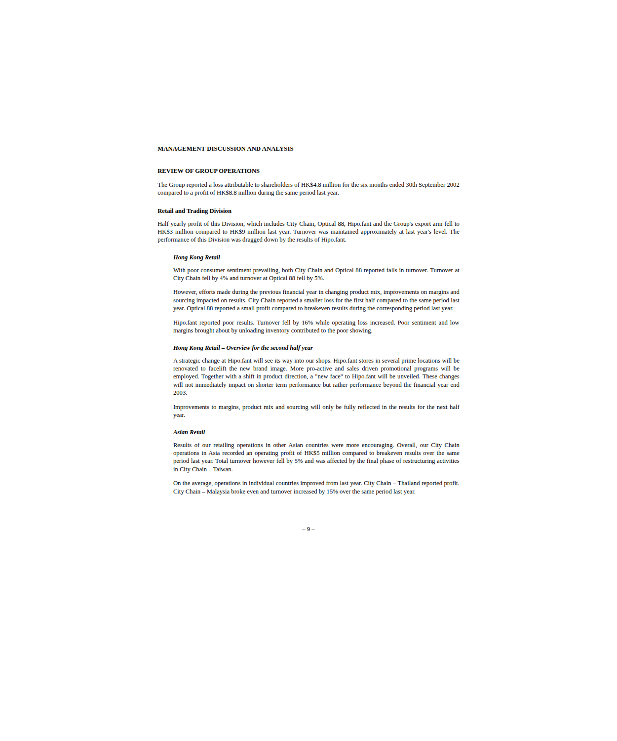MANAGEMENT DISCUSSION AND ANALYSIS
REVIEW OF GROUP OPERATIONS
The Group reported a loss attributable to shareholders of HK$4.8 million for the six months ended 30th September 2002 compared to a profit of HK$8.8 million during the same period last year.
Retail and Trading Division
Half yearly profit of this Division, which includes City Chain, Optical 88, Hipo.fant and the Group's export arm fell to HK$3 million compared to HK$9 million last year. Turnover was maintained approximately at last year's level. The performance of this Division was dragged down by the results of Hipo.fant.
Hong Kong Retail
With poor consumer sentiment prevailing, both City Chain and Optical 88 reported falls in turnover. Turnover at City Chain fell by 4% and turnover at Optical 88 fell by 5%.
However, efforts made during the previous financial year in changing product mix, improvements on margins and sourcing impacted on results. City Chain reported a smaller loss for the first half compared to the same period last year. Optical 88 reported a small profit compared to breakeven results during the corresponding period last year.
Hipo.fant reported poor results. Turnover fell by 16% while operating loss increased. Poor sentiment and low margins brought about by unloading inventory contributed to the poor showing.
Hong Kong Retail – Overview for the second half year
A strategic change at Hipo.fant will see its way into our shops. Hipo.fant stores in several prime locations will be renovated to facelift the new brand image. More pro-active and sales driven promotional programs will be employed. Together with a shift in product direction, a "new face" to Hipo.fant will be unveiled. These changes will not immediately impact on shorter term performance but rather performance beyond the financial year end 2003.
Improvements to margins, product mix and sourcing will only be fully reflected in the results for the next half year.
Asian Retail
Results of our retailing operations in other Asian countries were more encouraging. Overall, our City Chain operations in Asia recorded an operating profit of HK$5 million compared to breakeven results over the same period last year. Total turnover however fell by 5% and was affected by the final phase of restructuring activities in City Chain – Taiwan.
On the average, operations in individual countries improved from last year. City Chain – Thailand reported profit. City Chain – Malaysia broke even and turnover increased by 15% over the same period last year.
– 9 –